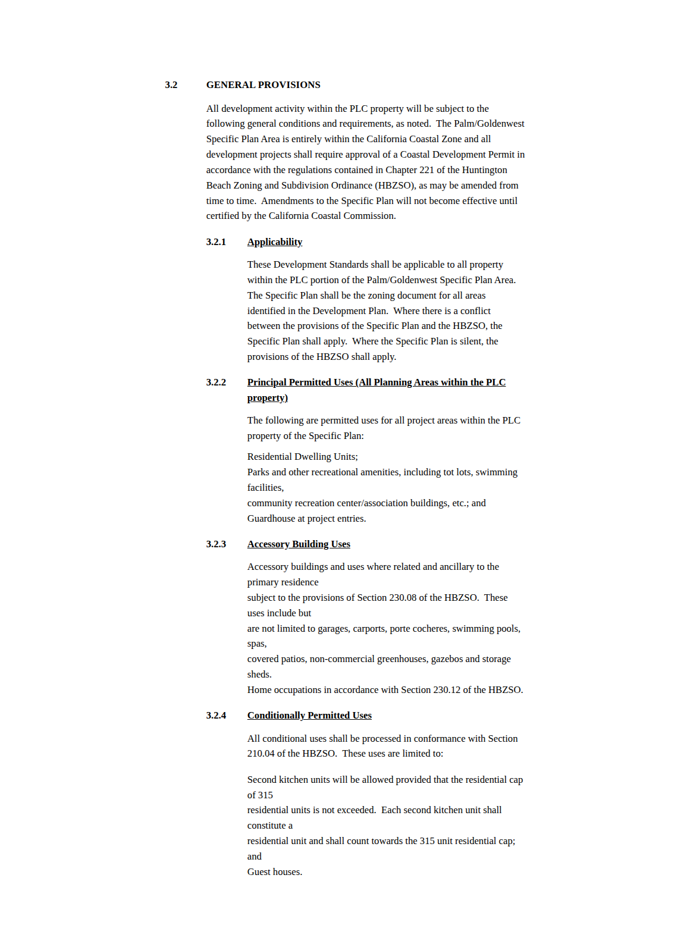3.2
GENERAL PROVISIONS
All development activity within the PLC property will be subject to the following general conditions and requirements, as noted. The Palm/Goldenwest Specific Plan Area is entirely within the California Coastal Zone and all development projects shall require approval of a Coastal Development Permit in accordance with the regulations contained in Chapter 221 of the Huntington Beach Zoning and Subdivision Ordinance (HBZSO), as may be amended from time to time. Amendments to the Specific Plan will not become effective until certified by the California Coastal Commission.
3.2.1
Applicability
These Development Standards shall be applicable to all property within the PLC portion of the Palm/Goldenwest Specific Plan Area. The Specific Plan shall be the zoning document for all areas identified in the Development Plan. Where there is a conflict between the provisions of the Specific Plan and the HBZSO, the Specific Plan shall apply. Where the Specific Plan is silent, the provisions of the HBZSO shall apply.
3.2.2
Principal Permitted Uses (All Planning Areas within the PLC property)
The following are permitted uses for all project areas within the PLC property of the Specific Plan:
Residential Dwelling Units;
Parks and other recreational amenities, including tot lots, swimming facilities,
community recreation center/association buildings, etc.; and
Guardhouse at project entries.
3.2.3
Accessory Building Uses
Accessory buildings and uses where related and ancillary to the primary residence
subject to the provisions of Section 230.08 of the HBZSO. These uses include but
are not limited to garages, carports, porte cocheres, swimming pools, spas,
covered patios, non-commercial greenhouses, gazebos and storage sheds.
Home occupations in accordance with Section 230.12 of the HBZSO.
3.2.4
Conditionally Permitted Uses
All conditional uses shall be processed in conformance with Section 210.04 of the HBZSO. These uses are limited to:
Second kitchen units will be allowed provided that the residential cap of 315
residential units is not exceeded. Each second kitchen unit shall constitute a
residential unit and shall count towards the 315 unit residential cap; and
Guest houses.